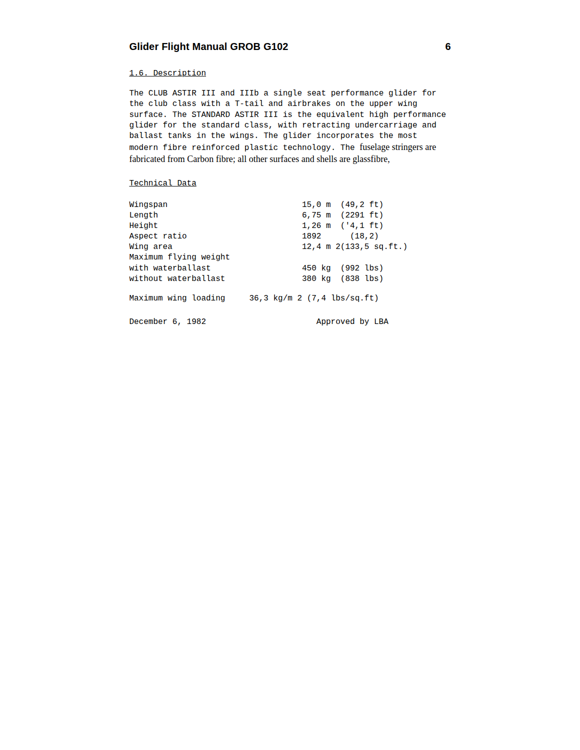Glider Flight Manual GROB G102 6
1.6. Description
The CLUB ASTIR III and IIIb a single seat performance glider for the club class with a T-tail and airbrakes on the upper wing surface. The STANDARD ASTIR III is the equivalent high performance glider for the standard class, with retracting undercarriage and ballast tanks in the wings. The glider incorporates the most modern fibre reinforced plastic technology. The fuselage stringers are fabricated from Carbon fibre; all other surfaces and shells are glassfibre,
Technical Data
| Wingspan | 15,0 m (49,2 ft) |
| Length | 6,75 m (2291 ft) |
| Height | 1,26 m ('4,1 ft) |
| Aspect ratio | 1892 (18,2) |
| Wing area | 12,4 m 2(133,5 sq.ft.) |
| Maximum flying weight | |
| with waterballast | 450 kg (992 lbs) |
| without waterballast | 380 kg (838 lbs) |
Maximum wing loading 36,3 kg/m 2 (7,4 lbs/sq.ft)
December 6, 1982 Approved by LBA